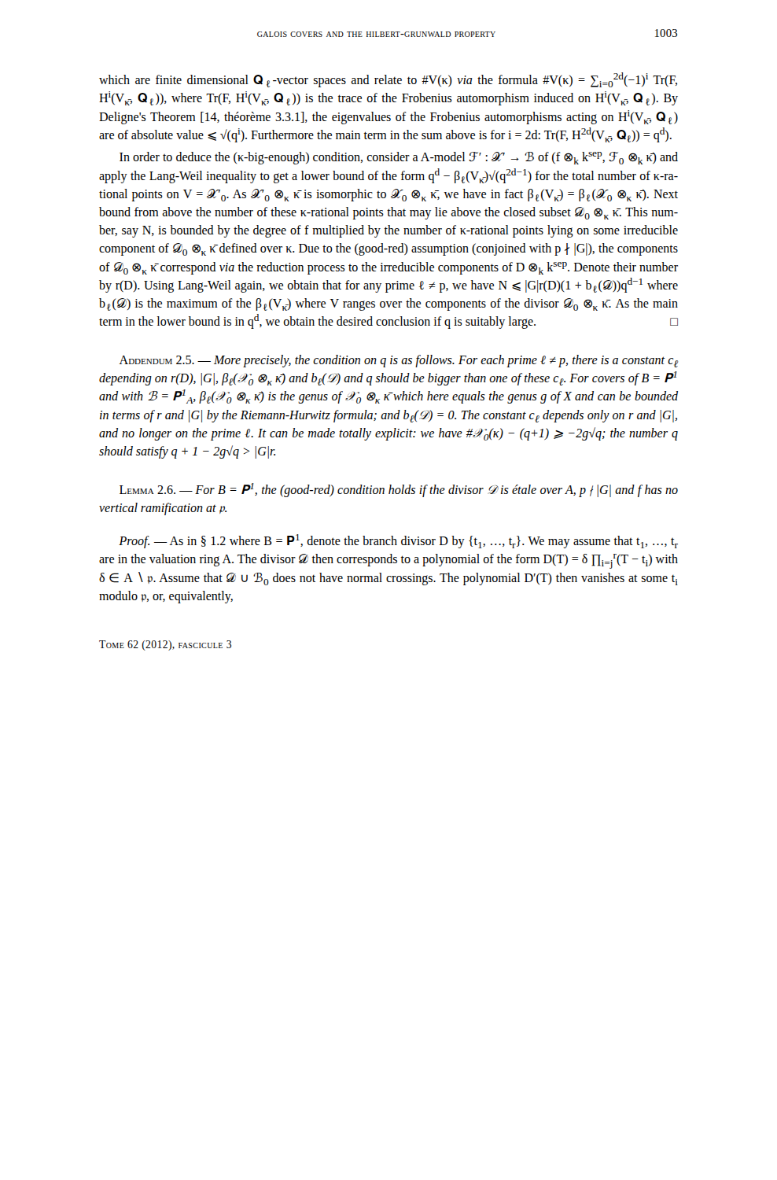galois covers and the hilbert-grunwald property 1003
which are finite dimensional 𝐐ℓ-vector spaces and relate to #V(κ) via the formula #V(κ) = ∑i=02d(−1)i Tr(F, Hi(Vκ̄, 𝐐ℓ)), where Tr(F, Hi(Vκ̄, 𝐐ℓ)) is the trace of the Frobenius automorphism induced on Hi(Vκ̄, 𝐐ℓ). By Deligne's Theorem [14, théorème 3.3.1], the eigenvalues of the Frobenius automorphisms acting on Hi(Vκ̄, 𝐐ℓ) are of absolute value ⩽ √(qi). Furthermore the main term in the sum above is for i = 2d: Tr(F, H2d(Vκ̄, 𝐐ℓ)) = qd).
In order to deduce the (κ-big-enough) condition, consider a A-model ℱ′ : 𝒳′ → ℬ of (f ⊗k ksep, ℱ0 ⊗k κ̄) and apply the Lang-Weil inequality to get a lower bound of the form qd − βℓ(Vκ̄)√(q2d−1) for the total number of κ-rational points on V = 𝒳′0. As 𝒳′0 ⊗κ κ̄ is isomorphic to 𝒳0 ⊗κ κ̄, we have in fact βℓ(Vκ̄) = βℓ(𝒳0 ⊗κ κ̄). Next bound from above the number of these κ-rational points that may lie above the closed subset 𝒟0 ⊗κ κ̄. This number, say N, is bounded by the degree of f multiplied by the number of κ-rational points lying on some irreducible component of 𝒟0 ⊗κ κ̄ defined over κ. Due to the (good-red) assumption (conjoined with p ∤ |G|), the components of 𝒟0 ⊗κ κ̄ correspond via the reduction process to the irreducible components of D ⊗k ksep. Denote their number by r(D). Using Lang-Weil again, we obtain that for any prime ℓ ≠ p, we have N ⩽ |G|r(D)(1 + bℓ(𝒟))qd−1 where bℓ(𝒟) is the maximum of the βℓ(Vκ̄) where V ranges over the components of the divisor 𝒟0 ⊗κ κ̄. As the main term in the lower bound is in qd, we obtain the desired conclusion if q is suitably large. □
Addendum 2.5. — More precisely, the condition on q is as follows. For each prime ℓ ≠ p, there is a constant cℓ depending on r(D), |G|, βℓ(𝒳0 ⊗κ κ̄) and bℓ(𝒟) and q should be bigger than one of these cℓ. For covers of B = 𝐏1 and with ℬ = 𝐏1A, βℓ(𝒳0 ⊗κ κ̄) is the genus of 𝒳0 ⊗κ κ̄ which here equals the genus g of X and can be bounded in terms of r and |G| by the Riemann-Hurwitz formula; and bℓ(𝒟) = 0. The constant cℓ depends only on r and |G|, and no longer on the prime ℓ. It can be made totally explicit: we have #𝒳0(κ) − (q+1) ⩾ −2g√q; the number q should satisfy q + 1 − 2g√q > |G|r.
Lemma 2.6. — For B = 𝐏1, the (good-red) condition holds if the divisor 𝒟 is étale over A, p ∤ |G| and f has no vertical ramification at 𝔭.
Proof. — As in § 1.2 where B = 𝐏1, denote the branch divisor D by {t1, …, tr}. We may assume that t1, …, tr are in the valuation ring A. The divisor 𝒟 then corresponds to a polynomial of the form D(T) = δ ∏i=jr(T − ti) with δ ∈ A ∖ 𝔭. Assume that 𝒟 ∪ ℬ0 does not have normal crossings. The polynomial D′(T) then vanishes at some ti modulo 𝔭, or, equivalently,
Tome 62 (2012), fascicule 3